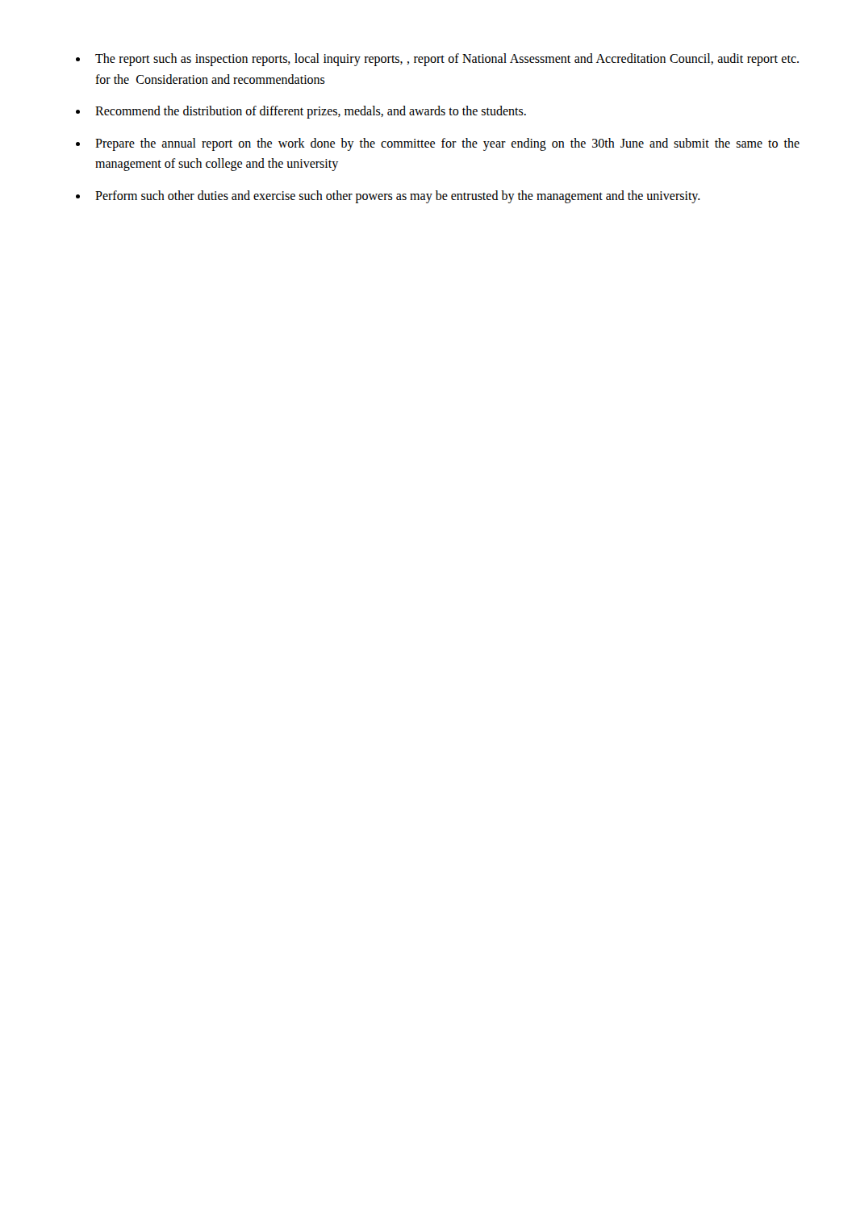The report such as inspection reports, local inquiry reports, , report of National Assessment and Accreditation Council, audit report etc. for the Consideration and recommendations
Recommend the distribution of different prizes, medals, and awards to the students.
Prepare the annual report on the work done by the committee for the year ending on the 30th June and submit the same to the management of such college and the university
Perform such other duties and exercise such other powers as may be entrusted by the management and the university.